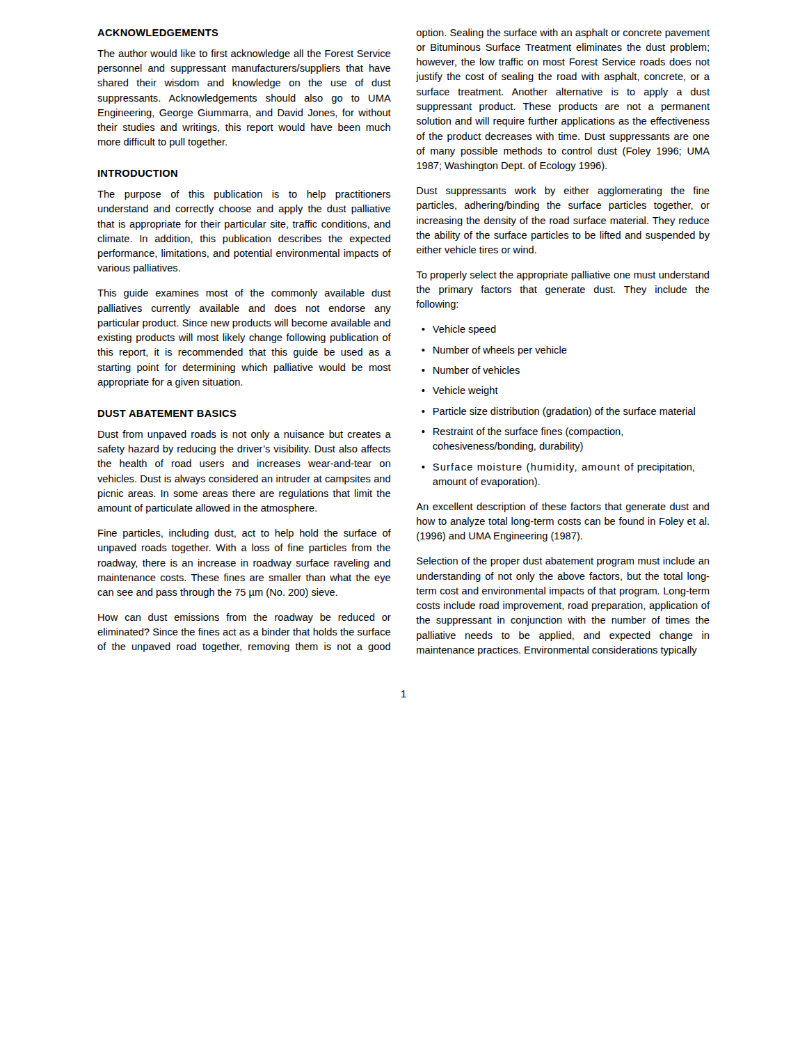ACKNOWLEDGEMENTS
The author would like to first acknowledge all the Forest Service personnel and suppressant manufacturers/suppliers that have shared their wisdom and knowledge on the use of dust suppressants. Acknowledgements should also go to UMA Engineering, George Giummarra, and David Jones, for without their studies and writings, this report would have been much more difficult to pull together.
INTRODUCTION
The purpose of this publication is to help practitioners understand and correctly choose and apply the dust palliative that is appropriate for their particular site, traffic conditions, and climate. In addition, this publication describes the expected performance, limitations, and potential environmental impacts of various palliatives.
This guide examines most of the commonly available dust palliatives currently available and does not endorse any particular product. Since new products will become available and existing products will most likely change following publication of this report, it is recommended that this guide be used as a starting point for determining which palliative would be most appropriate for a given situation.
DUST ABATEMENT BASICS
Dust from unpaved roads is not only a nuisance but creates a safety hazard by reducing the driver’s visibility. Dust also affects the health of road users and increases wear-and-tear on vehicles. Dust is always considered an intruder at campsites and picnic areas. In some areas there are regulations that limit the amount of particulate allowed in the atmosphere.
Fine particles, including dust, act to help hold the surface of unpaved roads together. With a loss of fine particles from the roadway, there is an increase in roadway surface raveling and maintenance costs. These fines are smaller than what the eye can see and pass through the 75 µm (No. 200) sieve.
How can dust emissions from the roadway be reduced or eliminated? Since the fines act as a binder that holds the surface of the unpaved road together, removing them is not a good option. Sealing the surface with an asphalt or concrete pavement or Bituminous Surface Treatment eliminates the dust problem; however, the low traffic on most Forest Service roads does not justify the cost of sealing the road with asphalt, concrete, or a surface treatment. Another alternative is to apply a dust suppressant product. These products are not a permanent solution and will require further applications as the effectiveness of the product decreases with time. Dust suppressants are one of many possible methods to control dust (Foley 1996; UMA 1987; Washington Dept. of Ecology 1996).
Dust suppressants work by either agglomerating the fine particles, adhering/binding the surface particles together, or increasing the density of the road surface material. They reduce the ability of the surface particles to be lifted and suspended by either vehicle tires or wind.
To properly select the appropriate palliative one must understand the primary factors that generate dust. They include the following:
Vehicle speed
Number of wheels per vehicle
Number of vehicles
Vehicle weight
Particle size distribution (gradation) of the surface material
Restraint of the surface fines (compaction, cohesiveness/bonding, durability)
Surface moisture (humidity, amount of precipitation, amount of evaporation).
An excellent description of these factors that generate dust and how to analyze total long-term costs can be found in Foley et al. (1996) and UMA Engineering (1987).
Selection of the proper dust abatement program must include an understanding of not only the above factors, but the total long-term cost and environmental impacts of that program. Long-term costs include road improvement, road preparation, application of the suppressant in conjunction with the number of times the palliative needs to be applied, and expected change in maintenance practices. Environmental considerations typically
1